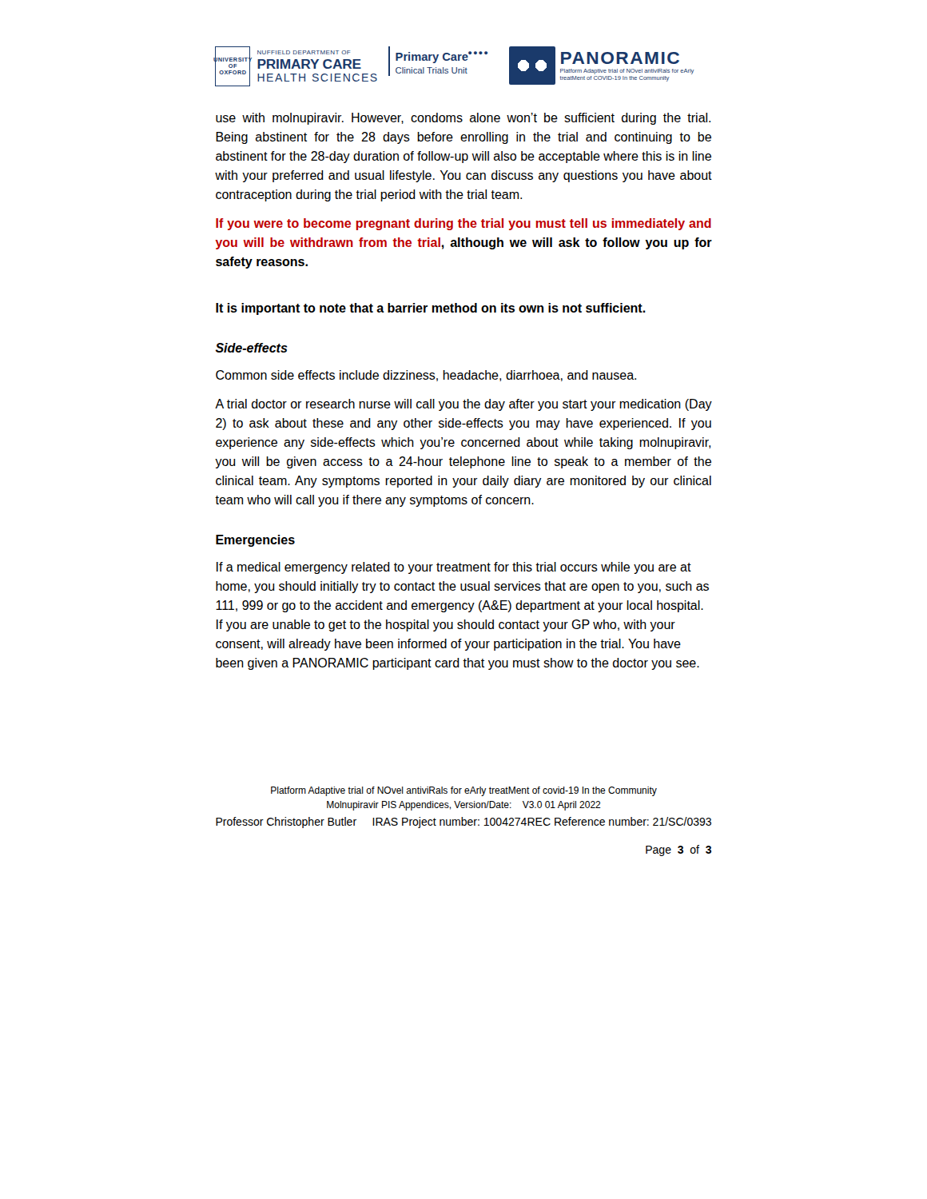UNIVERSITY
OF
OXFORD
NUFFIELD DEPARTMENT OF PRIMARY CARE HEALTH SCIENCES
●●●●
Primary Care
Clinical Trials Unit
PANORAMIC
Platform Adaptive trial of NOvel antiviRals for eArly treatMent of COVID-19 In the Community
use with molnupiravir. However, condoms alone won’t be sufficient during the trial. Being abstinent for the 28 days before enrolling in the trial and continuing to be abstinent for the 28-day duration of follow-up will also be acceptable where this is in line with your preferred and usual lifestyle. You can discuss any questions you have about contraception during the trial period with the trial team.
If you were to become pregnant during the trial you must tell us immediately and you will be withdrawn from the trial, although we will ask to follow you up for safety reasons.
It is important to note that a barrier method on its own is not sufficient.
Side-effects
Common side effects include dizziness, headache, diarrhoea, and nausea.
A trial doctor or research nurse will call you the day after you start your medication (Day 2) to ask about these and any other side-effects you may have experienced. If you experience any side-effects which you’re concerned about while taking molnupiravir, you will be given access to a 24-hour telephone line to speak to a member of the clinical team. Any symptoms reported in your daily diary are monitored by our clinical team who will call you if there any symptoms of concern.
Emergencies
If a medical emergency related to your treatment for this trial occurs while you are at home, you should initially try to contact the usual services that are open to you, such as 111, 999 or go to the accident and emergency (A&E) department at your local hospital. If you are unable to get to the hospital you should contact your GP who, with your consent, will already have been informed of your participation in the trial. You have been given a PANORAMIC participant card that you must show to the doctor you see.
Platform Adaptive trial of NOvel antiviRals for eArly treatMent of covid-19 In the Community
Molnupiravir PIS Appendices, Version/Date: V3.0 01 April 2022
Professor Christopher Butler IRAS Project number: 1004274 REC Reference number: 21/SC/0393
Page 3 of 3